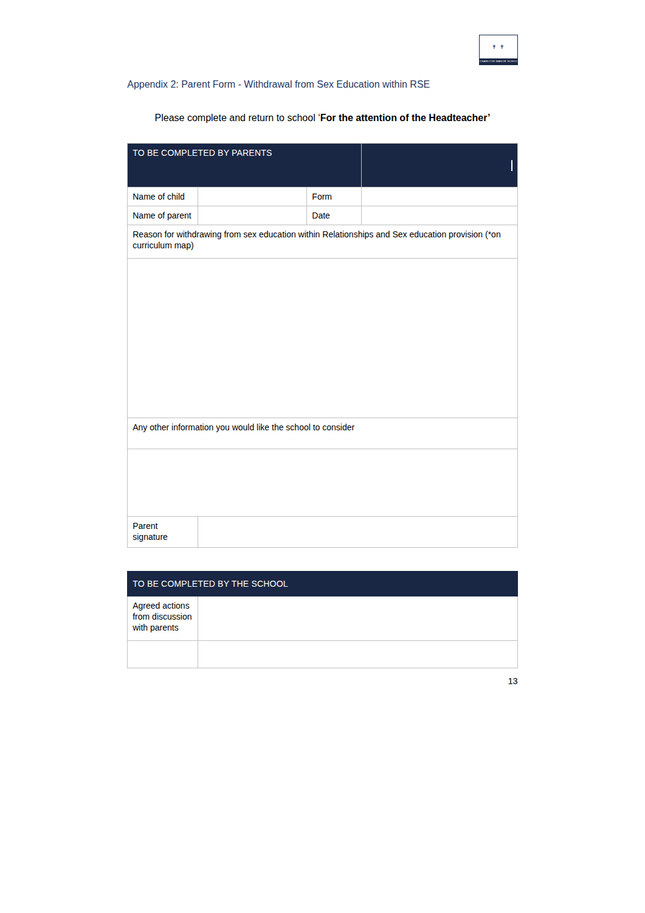✝ ✝ CHARLTON MANOR SCHOOL
Appendix 2: Parent Form - Withdrawal from Sex Education within RSE
Please complete and return to school ‘For the attention of the Headteacher’
| TO BE COMPLETED BY PARENTS | ✝ ✝ CHARLTON MANOR SCHOOL |
| Name of child | | Form | |
| Name of parent | | Date | |
| Reason for withdrawing from sex education within Relationships and Sex education provision (*on curriculum map) |
| Any other information you would like the school to consider |
| Parent signature | |
| TO BE COMPLETED BY THE SCHOOL |
| Agreed actions from discussion with parents | |
13